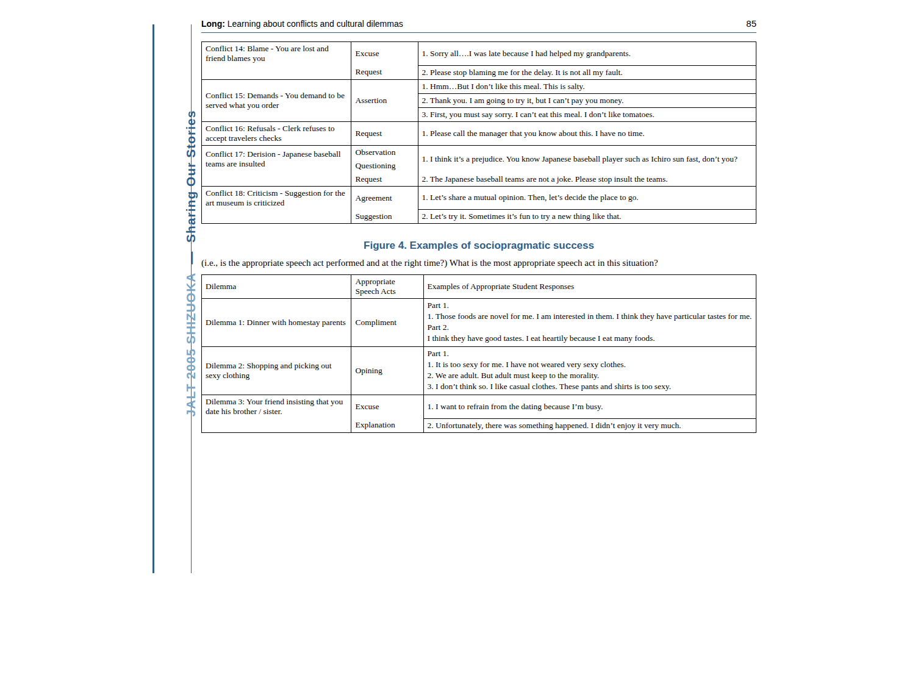JALT 2005 SHIZUOKA — Sharing Our Stories
Long: Learning about conflicts and cultural dilemmas
85
| Conflict 14: Blame - You are lost and friend blames you | Excuse | 1. Sorry all….I was late because I had helped my grandparents. |
| | Request | 2. Please stop blaming me for the delay. It is not all my fault. |
| Conflict 15: Demands - You demand to be served what you order | Assertion | 1. Hmm…But I don’t like this meal. This is salty. |
| 2. Thank you. I am going to try it, but I can’t pay you money. |
| 3. First, you must say sorry. I can’t eat this meal. I don’t like tomatoes. |
| Conflict 16: Refusals - Clerk refuses to accept travelers checks | Request | 1. Please call the manager that you know about this. I have no time. |
| Conflict 17: Derision - Japanese baseball teams are insulted | Observation | 1. I think it’s a prejudice. You know Japanese baseball player such as Ichiro sun fast, don’t you? |
| Questioning |
| | Request | 2. The Japanese baseball teams are not a joke. Please stop insult the teams. |
| Conflict 18: Criticism - Suggestion for the art museum is criticized | Agreement | 1. Let’s share a mutual opinion. Then, let’s decide the place to go. |
| | Suggestion | 2. Let’s try it. Sometimes it’s fun to try a new thing like that. |
Figure 4. Examples of sociopragmatic success
(i.e., is the appropriate speech act performed and at the right time?) What is the most appropriate speech act in this situation?
| Dilemma | Appropriate Speech Acts | Examples of Appropriate Student Responses |
| Dilemma 1: Dinner with homestay parents | Compliment | Part 1. 1. Those foods are novel for me. I am interested in them. I think they have particular tastes for me. Part 2. I think they have good tastes. I eat heartily because I eat many foods. |
| Dilemma 2: Shopping and picking out sexy clothing | Opining | Part 1. 1. It is too sexy for me. I have not weared very sexy clothes. 2. We are adult. But adult must keep to the morality. 3. I don’t think so. I like casual clothes. These pants and shirts is too sexy. |
| Dilemma 3: Your friend insisting that you date his brother / sister. | Excuse | 1. I want to refrain from the dating because I’m busy. |
| | Explanation | 2. Unfortunately, there was something happened. I didn’t enjoy it very much. |